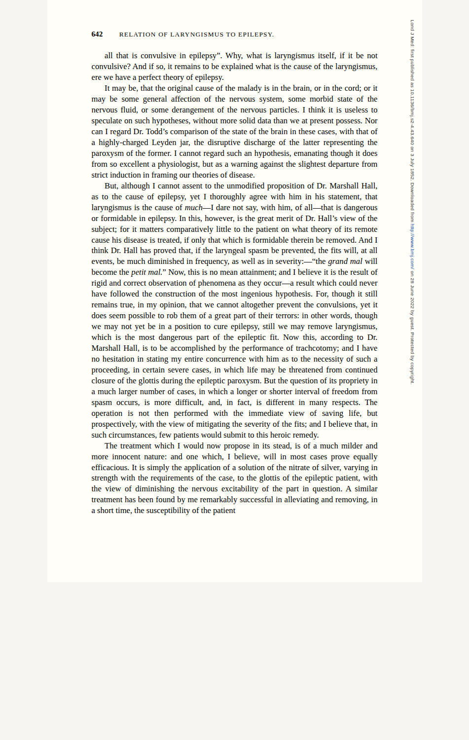642 Relation of Laryngismus to Epilepsy.
all that is convulsive in epilepsy”. Why, what is laryngismus itself, if it be not convulsive? And if so, it remains to be explained what is the cause of the laryngismus, ere we have a perfect theory of epilepsy.
It may be, that the original cause of the malady is in the brain, or in the cord; or it may be some general affection of the nervous system, some morbid state of the nervous fluid, or some derangement of the nervous particles. I think it is useless to speculate on such hypotheses, without more solid data than we at present possess. Nor can I regard Dr. Todd’s comparison of the state of the brain in these cases, with that of a highly-charged Leyden jar, the disruptive discharge of the latter representing the paroxysm of the former. I cannot regard such an hypothesis, emanating though it does from so excellent a physiologist, but as a warning against the slightest departure from strict induction in framing our theories of disease.
But, although I cannot assent to the unmodified proposition of Dr. Marshall Hall, as to the cause of epilepsy, yet I thoroughly agree with him in his statement, that laryngismus is the cause of much—I dare not say, with him, of all—that is dangerous or formidable in epilepsy. In this, however, is the great merit of Dr. Hall’s view of the subject; for it matters comparatively little to the patient on what theory of its remote cause his disease is treated, if only that which is formidable therein be removed. And I think Dr. Hall has proved that, if the laryngeal spasm be prevented, the fits will, at all events, be much diminished in frequency, as well as in severity:—“the grand mal will become the petit mal.” Now, this is no mean attainment; and I believe it is the result of rigid and correct observation of phenomena as they occur—a result which could never have followed the construction of the most ingenious hypothesis. For, though it still remains true, in my opinion, that we cannot altogether prevent the convulsions, yet it does seem possible to rob them of a great part of their terrors: in other words, though we may not yet be in a position to cure epilepsy, still we may remove laryngismus, which is the most dangerous part of the epileptic fit. Now this, according to Dr. Marshall Hall, is to be accomplished by the performance of trachcotomy; and I have no hesitation in stating my entire concurrence with him as to the necessity of such a proceeding, in certain severe cases, in which life may be threatened from continued closure of the glottis during the epileptic paroxysm. But the question of its propriety in a much larger number of cases, in which a longer or shorter interval of freedom from spasm occurs, is more difficult, and, in fact, is different in many respects. The operation is not then performed with the immediate view of saving life, but prospectively, with the view of mitigating the severity of the fits; and I believe that, in such circumstances, few patients would submit to this heroic remedy.
The treatment which I would now propose in its stead, is of a much milder and more innocent nature: and one which, I believe, will in most cases prove equally efficacious. It is simply the application of a solution of the nitrate of silver, varying in strength with the requirements of the case, to the glottis of the epileptic patient, with the view of diminishing the nervous excitability of the part in question. A similar treatment has been found by me remarkably successful in alleviating and removing, in a short time, the susceptibility of the patient
Lond J Med: first published as 10.1136/bmj.s2-4.43.640 on 3 July 1852. Downloaded from http://www.bmj.com/ on 28 June 2022 by guest. Protected by copyright.